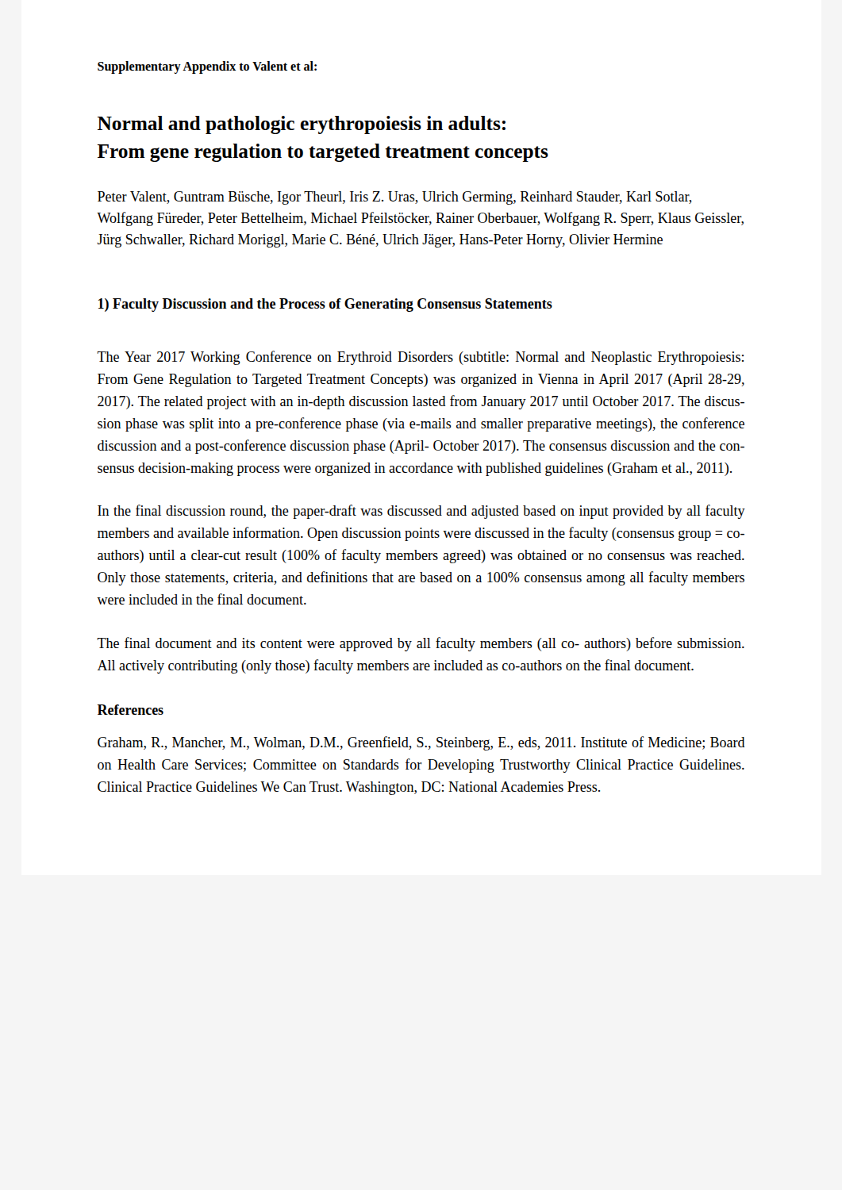Supplementary Appendix to Valent et al:
Normal and pathologic erythropoiesis in adults:
From gene regulation to targeted treatment concepts
Peter Valent, Guntram Büsche, Igor Theurl, Iris Z. Uras, Ulrich Germing, Reinhard Stauder, Karl Sotlar, Wolfgang Füreder, Peter Bettelheim, Michael Pfeilstöcker, Rainer Oberbauer, Wolfgang R. Sperr, Klaus Geissler, Jürg Schwaller, Richard Moriggl, Marie C. Béné, Ulrich Jäger, Hans-Peter Horny, Olivier Hermine
1) Faculty Discussion and the Process of Generating Consensus Statements
The Year 2017 Working Conference on Erythroid Disorders (subtitle: Normal and Neoplastic Erythropoiesis: From Gene Regulation to Targeted Treatment Concepts) was organized in Vienna in April 2017 (April 28-29, 2017). The related project with an in-depth discussion lasted from January 2017 until October 2017. The discussion phase was split into a pre-conference phase (via e-mails and smaller preparative meetings), the conference discussion and a post-conference discussion phase (April- October 2017). The consensus discussion and the consensus decision-making process were organized in accordance with published guidelines (Graham et al., 2011).
In the final discussion round, the paper-draft was discussed and adjusted based on input provided by all faculty members and available information. Open discussion points were discussed in the faculty (consensus group = co-authors) until a clear-cut result (100% of faculty members agreed) was obtained or no consensus was reached. Only those statements, criteria, and definitions that are based on a 100% consensus among all faculty members were included in the final document.
The final document and its content were approved by all faculty members (all co- authors) before submission. All actively contributing (only those) faculty members are included as co-authors on the final document.
References
Graham, R., Mancher, M., Wolman, D.M., Greenfield, S., Steinberg, E., eds, 2011. Institute of Medicine; Board on Health Care Services; Committee on Standards for Developing Trustworthy Clinical Practice Guidelines. Clinical Practice Guidelines We Can Trust. Washington, DC: National Academies Press.